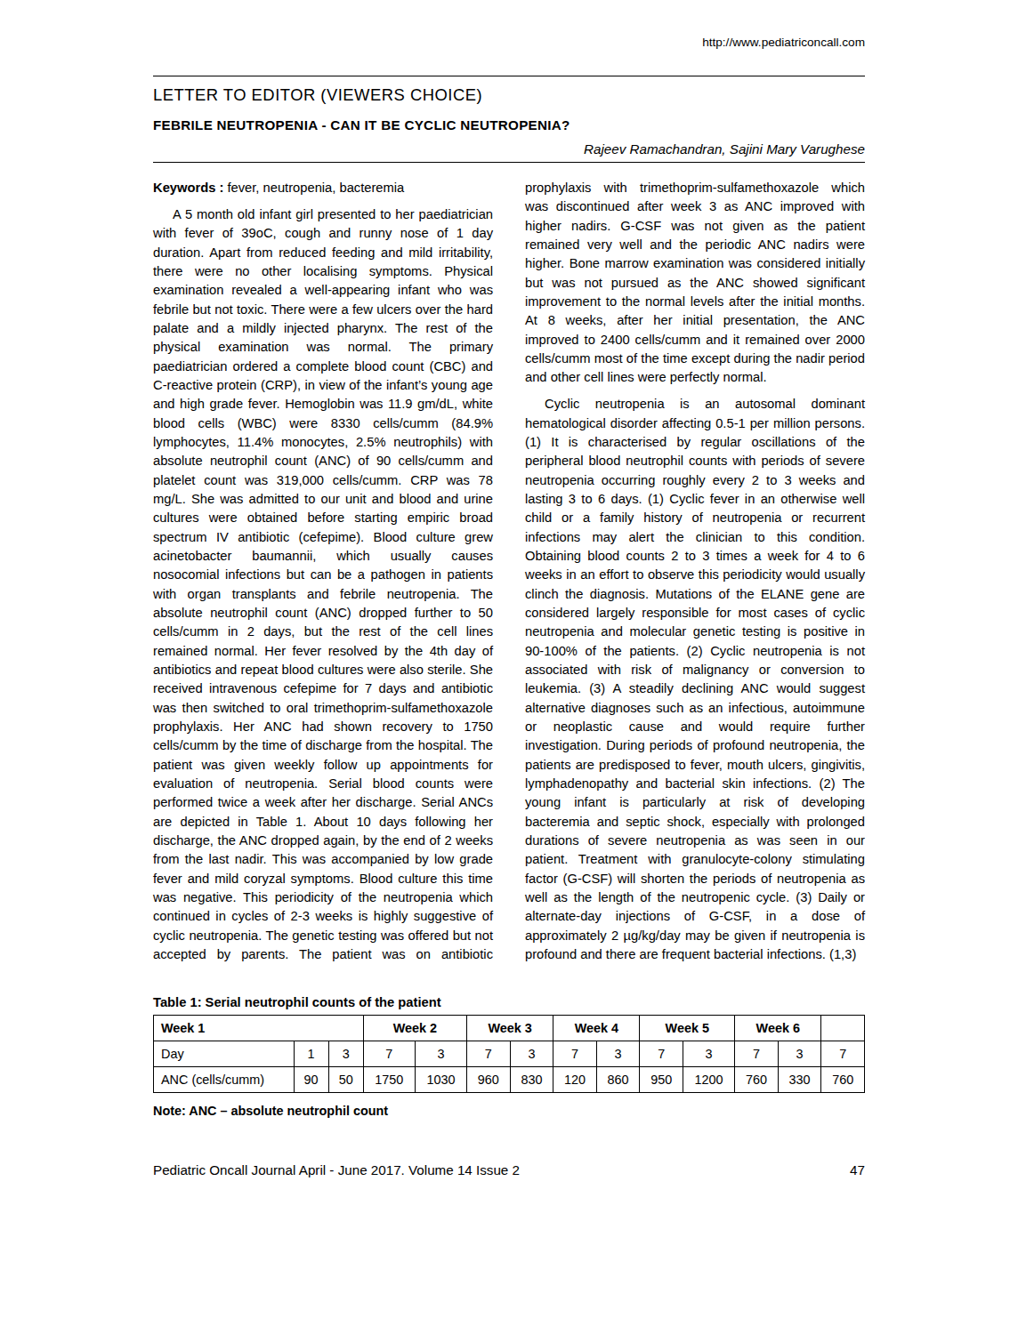http://www.pediatriconcall.com
LETTER TO EDITOR (VIEWERS CHOICE)
FEBRILE NEUTROPENIA - CAN IT BE CYCLIC NEUTROPENIA?
Rajeev Ramachandran, Sajini Mary Varughese
Keywords : fever, neutropenia, bacteremia
A 5 month old infant girl presented to her paediatrician with fever of 39oC, cough and runny nose of 1 day duration. Apart from reduced feeding and mild irritability, there were no other localising symptoms. Physical examination revealed a well-appearing infant who was febrile but not toxic. There were a few ulcers over the hard palate and a mildly injected pharynx. The rest of the physical examination was normal. The primary paediatrician ordered a complete blood count (CBC) and C-reactive protein (CRP), in view of the infant’s young age and high grade fever. Hemoglobin was 11.9 gm/dL, white blood cells (WBC) were 8330 cells/cumm (84.9% lymphocytes, 11.4% monocytes, 2.5% neutrophils) with absolute neutrophil count (ANC) of 90 cells/cumm and platelet count was 319,000 cells/cumm. CRP was 78 mg/L. She was admitted to our unit and blood and urine cultures were obtained before starting empiric broad spectrum IV antibiotic (cefepime). Blood culture grew acinetobacter baumannii, which usually causes nosocomial infections but can be a pathogen in patients with organ transplants and febrile neutropenia. The absolute neutrophil count (ANC) dropped further to 50 cells/cumm in 2 days, but the rest of the cell lines remained normal. Her fever resolved by the 4th day of antibiotics and repeat blood cultures were also sterile. She received intravenous cefepime for 7 days and antibiotic was then switched to oral trimethoprim-sulfamethoxazole prophylaxis. Her ANC had shown recovery to 1750 cells/cumm by the time of discharge from the hospital. The patient was given weekly follow up appointments for evaluation of neutropenia. Serial blood counts were performed twice a week after her discharge. Serial ANCs are depicted in Table 1. About 10 days following her discharge, the ANC dropped again, by the end of 2 weeks from the last nadir. This was accompanied by low grade fever and mild coryzal symptoms. Blood culture this time was negative. This periodicity of the neutropenia which continued in cycles of 2-3 weeks is highly suggestive of cyclic neutropenia. The genetic testing was offered but not accepted by parents. The patient was on antibiotic prophylaxis with trimethoprim-sulfamethoxazole which was discontinued after week 3 as ANC improved with higher nadirs. G-CSF was not given as the patient remained very well and the periodic ANC nadirs were higher. Bone marrow examination was considered initially but was not pursued as the ANC showed significant improvement to the normal levels after the initial months. At 8 weeks, after her initial presentation, the ANC improved to 2400 cells/cumm and it remained over 2000 cells/cumm most of the time except during the nadir period and other cell lines were perfectly normal.
Cyclic neutropenia is an autosomal dominant hematological disorder affecting 0.5-1 per million persons. (1) It is characterised by regular oscillations of the peripheral blood neutrophil counts with periods of severe neutropenia occurring roughly every 2 to 3 weeks and lasting 3 to 6 days. (1) Cyclic fever in an otherwise well child or a family history of neutropenia or recurrent infections may alert the clinician to this condition. Obtaining blood counts 2 to 3 times a week for 4 to 6 weeks in an effort to observe this periodicity would usually clinch the diagnosis. Mutations of the ELANE gene are considered largely responsible for most cases of cyclic neutropenia and molecular genetic testing is positive in 90-100% of the patients. (2) Cyclic neutropenia is not associated with risk of malignancy or conversion to leukemia. (3) A steadily declining ANC would suggest alternative diagnoses such as an infectious, autoimmune or neoplastic cause and would require further investigation. During periods of profound neutropenia, the patients are predisposed to fever, mouth ulcers, gingivitis, lymphadenopathy and bacterial skin infections. (2) The young infant is particularly at risk of developing bacteremia and septic shock, especially with prolonged durations of severe neutropenia as was seen in our patient. Treatment with granulocyte-colony stimulating factor (G-CSF) will shorten the periods of neutropenia as well as the length of the neutropenic cycle. (3) Daily or alternate-day injections of G-CSF, in a dose of approximately 2 µg/kg/day may be given if neutropenia is profound and there are frequent bacterial infections. (1,3)
Table 1: Serial neutrophil counts of the patient
| Week 1 | Week 2 | Week 3 | Week 4 | Week 5 | Week 6 | |
| --- | --- | --- | --- | --- | --- | --- |
| Day | 1 | 3 | 7 | 3 | 7 | 3 | 7 | 3 | 7 | 3 | 7 | 3 | 7 |
| ANC (cells/cumm) | 90 | 50 | 1750 | 1030 | 960 | 830 | 120 | 860 | 950 | 1200 | 760 | 330 | 760 |
Note: ANC – absolute neutrophil count
Pediatric Oncall Journal April - June 2017. Volume 14 Issue 2
47